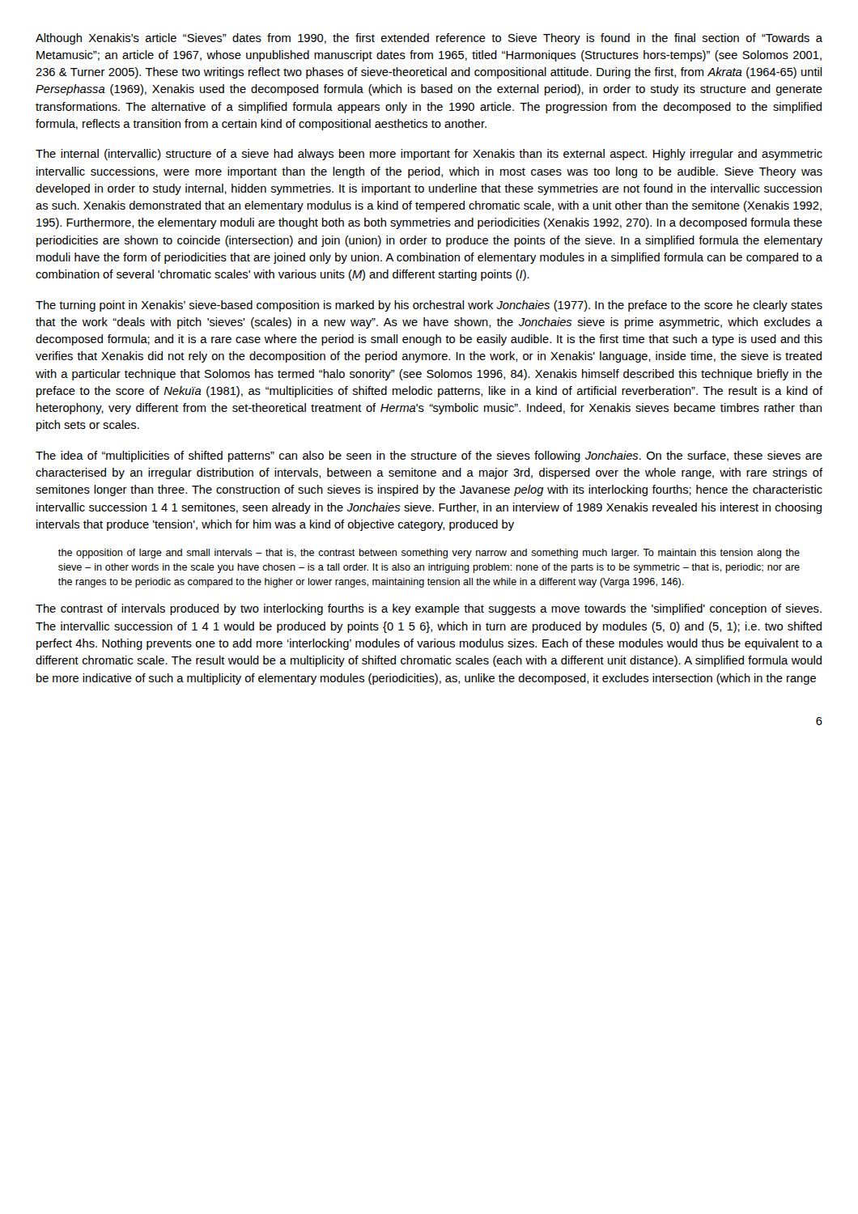Although Xenakis’s article “Sieves” dates from 1990, the first extended reference to Sieve Theory is found in the final section of “Towards a Metamusic”; an article of 1967, whose unpublished manuscript dates from 1965, titled “Harmoniques (Structures hors-temps)” (see Solomos 2001, 236 & Turner 2005). These two writings reflect two phases of sieve-theoretical and compositional attitude. During the first, from Akrata (1964-65) until Persephassa (1969), Xenakis used the decomposed formula (which is based on the external period), in order to study its structure and generate transformations. The alternative of a simplified formula appears only in the 1990 article. The progression from the decomposed to the simplified formula, reflects a transition from a certain kind of compositional aesthetics to another.
The internal (intervallic) structure of a sieve had always been more important for Xenakis than its external aspect. Highly irregular and asymmetric intervallic successions, were more important than the length of the period, which in most cases was too long to be audible. Sieve Theory was developed in order to study internal, hidden symmetries. It is important to underline that these symmetries are not found in the intervallic succession as such. Xenakis demonstrated that an elementary modulus is a kind of tempered chromatic scale, with a unit other than the semitone (Xenakis 1992, 195). Furthermore, the elementary moduli are thought both as both symmetries and periodicities (Xenakis 1992, 270). In a decomposed formula these periodicities are shown to coincide (intersection) and join (union) in order to produce the points of the sieve. In a simplified formula the elementary moduli have the form of periodicities that are joined only by union. A combination of elementary modules in a simplified formula can be compared to a combination of several 'chromatic scales' with various units (M) and different starting points (I).
The turning point in Xenakis’ sieve-based composition is marked by his orchestral work Jonchaies (1977). In the preface to the score he clearly states that the work “deals with pitch 'sieves' (scales) in a new way”. As we have shown, the Jonchaies sieve is prime asymmetric, which excludes a decomposed formula; and it is a rare case where the period is small enough to be easily audible. It is the first time that such a type is used and this verifies that Xenakis did not rely on the decomposition of the period anymore. In the work, or in Xenakis' language, inside time, the sieve is treated with a particular technique that Solomos has termed “halo sonority” (see Solomos 1996, 84). Xenakis himself described this technique briefly in the preface to the score of Nekuïa (1981), as “multiplicities of shifted melodic patterns, like in a kind of artificial reverberation”. The result is a kind of heterophony, very different from the set-theoretical treatment of Herma's “symbolic music”. Indeed, for Xenakis sieves became timbres rather than pitch sets or scales.
The idea of “multiplicities of shifted patterns” can also be seen in the structure of the sieves following Jonchaies. On the surface, these sieves are characterised by an irregular distribution of intervals, between a semitone and a major 3rd, dispersed over the whole range, with rare strings of semitones longer than three. The construction of such sieves is inspired by the Javanese pelog with its interlocking fourths; hence the characteristic intervallic succession 1 4 1 semitones, seen already in the Jonchaies sieve. Further, in an interview of 1989 Xenakis revealed his interest in choosing intervals that produce 'tension', which for him was a kind of objective category, produced by
the opposition of large and small intervals – that is, the contrast between something very narrow and something much larger. To maintain this tension along the sieve – in other words in the scale you have chosen – is a tall order. It is also an intriguing problem: none of the parts is to be symmetric – that is, periodic; nor are the ranges to be periodic as compared to the higher or lower ranges, maintaining tension all the while in a different way (Varga 1996, 146).
The contrast of intervals produced by two interlocking fourths is a key example that suggests a move towards the 'simplified' conception of sieves. The intervallic succession of 1 4 1 would be produced by points {0 1 5 6}, which in turn are produced by modules (5, 0) and (5, 1); i.e. two shifted perfect 4hs. Nothing prevents one to add more ‘interlocking’ modules of various modulus sizes. Each of these modules would thus be equivalent to a different chromatic scale. The result would be a multiplicity of shifted chromatic scales (each with a different unit distance). A simplified formula would be more indicative of such a multiplicity of elementary modules (periodicities), as, unlike the decomposed, it excludes intersection (which in the range
6